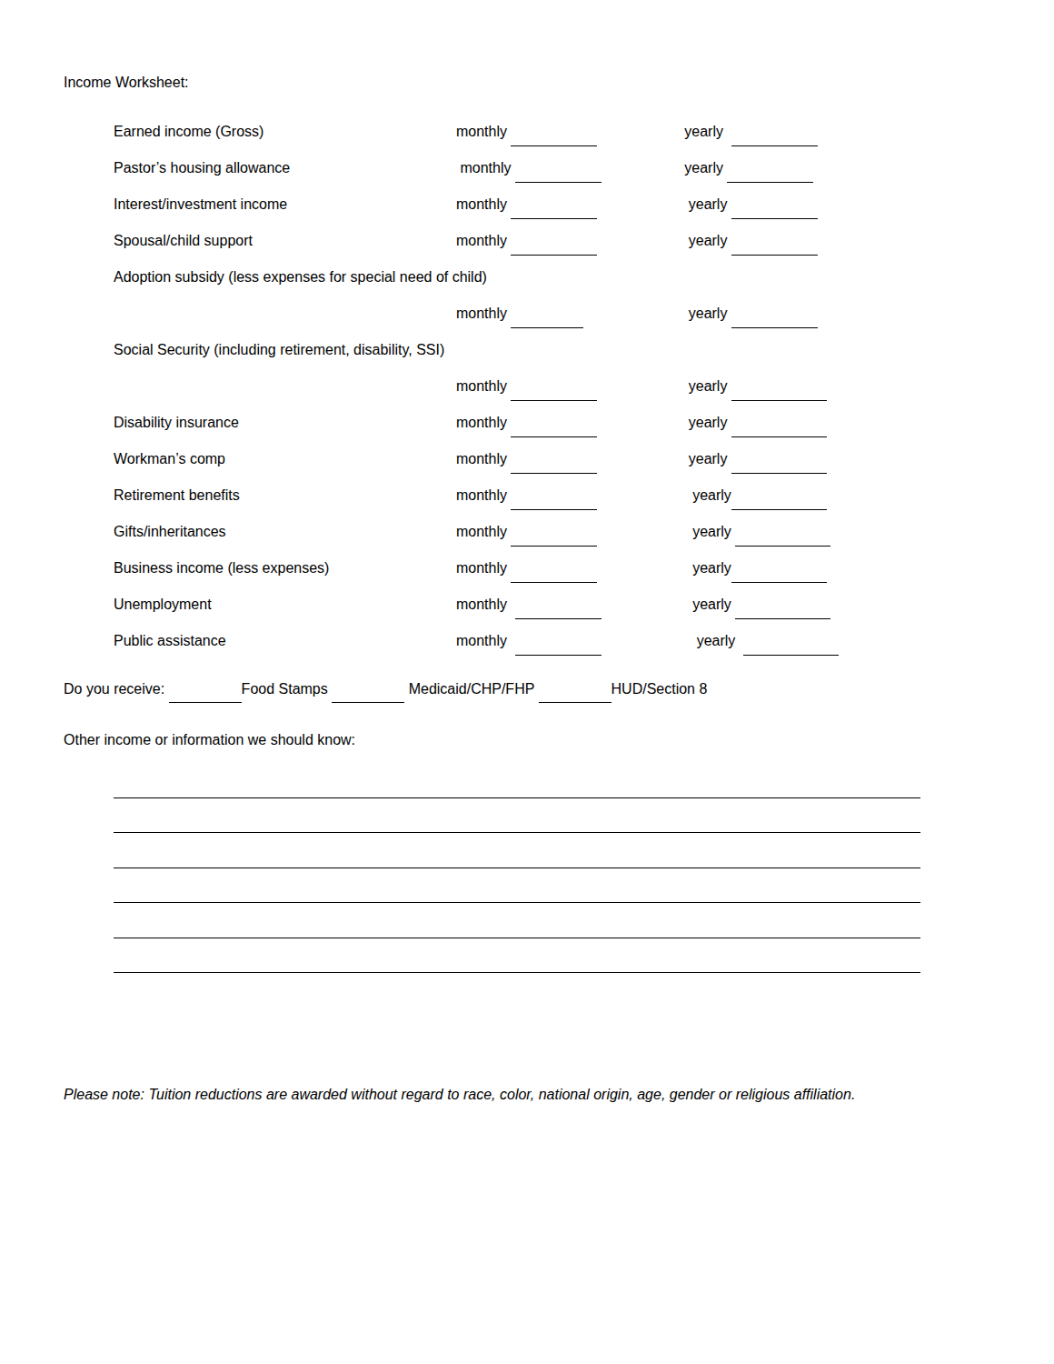Income Worksheet:
| Earned income (Gross) | monthly | yearly |
| Pastor’s housing allowance | monthly | yearly |
| Interest/investment income | monthly | yearly |
| Spousal/child support | monthly | yearly |
| Adoption subsidy (less expenses for special need of child) |
| | monthly | yearly |
| Social Security (including retirement, disability, SSI) |
| | monthly | yearly |
| Disability insurance | monthly | yearly |
| Workman’s comp | monthly | yearly |
| Retirement benefits | monthly | yearly |
| Gifts/inheritances | monthly | yearly |
| Business income (less expenses) | monthly | yearly |
| Unemployment | monthly | yearly |
| Public assistance | monthly | yearly |
Do you receive: Food Stamps Medicaid/CHP/FHP HUD/Section 8
Other income or information we should know:
Please note: Tuition reductions are awarded without regard to race, color, national origin, age, gender or religious affiliation.